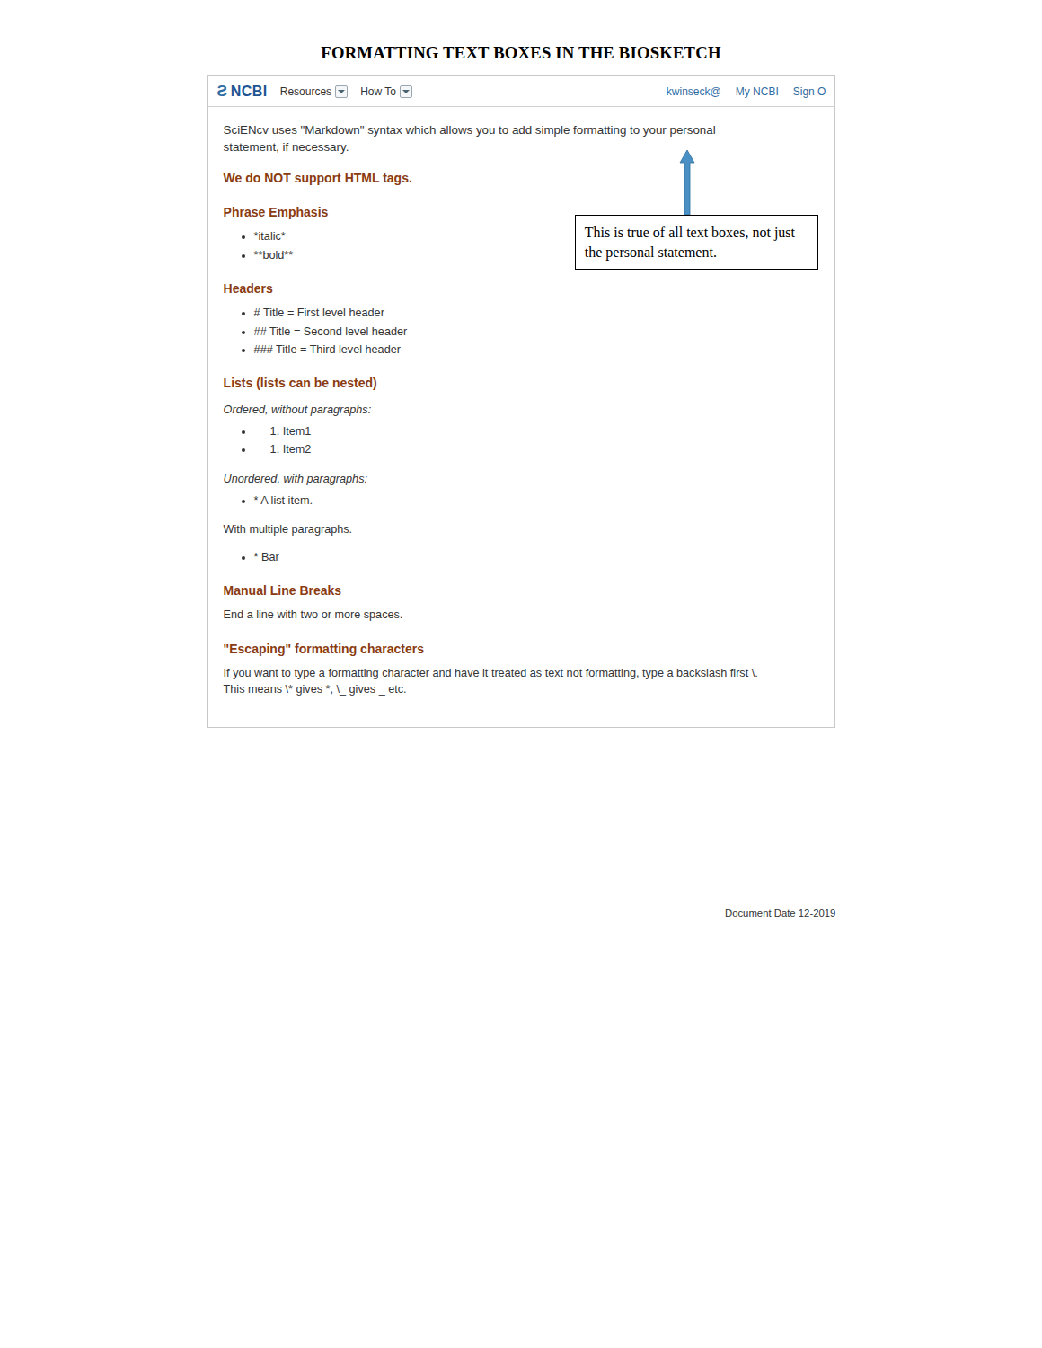FORMATTING TEXT BOXES IN THE BIOSKETCH
SNCBI Resources How To
kwinseck@ My NCBI Sign O
SciENcv uses "Markdown" syntax which allows you to add simple formatting to your personal statement, if necessary.
We do NOT support HTML tags.
Phrase Emphasis
*italic*
**bold**
Headers
# Title = First level header
## Title = Second level header
### Title = Third level header
Lists (lists can be nested)
Ordered, without paragraphs:
1. Item1
1. Item2
Unordered, with paragraphs:
* A list item.
With multiple paragraphs.
* Bar
Manual Line Breaks
End a line with two or more spaces.
"Escaping" formatting characters
If you want to type a formatting character and have it treated as text not formatting, type a backslash first \. This means \* gives *, \_ gives _ etc.
This is true of all text boxes, not just the personal statement.
Document Date 12-2019